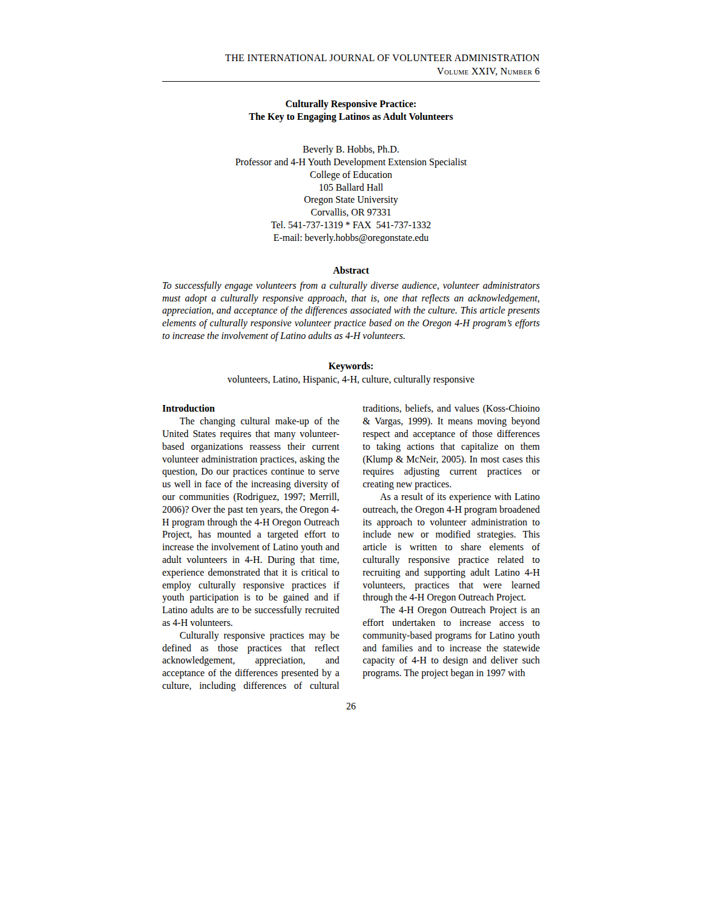THE INTERNATIONAL JOURNAL OF VOLUNTEER ADMINISTRATION
Volume XXIV, Number 6
Culturally Responsive Practice:
The Key to Engaging Latinos as Adult Volunteers
Beverly B. Hobbs, Ph.D.
Professor and 4-H Youth Development Extension Specialist
College of Education
105 Ballard Hall
Oregon State University
Corvallis, OR 97331
Tel. 541-737-1319 * FAX 541-737-1332
E-mail: beverly.hobbs@oregonstate.edu
Abstract
To successfully engage volunteers from a culturally diverse audience, volunteer administrators must adopt a culturally responsive approach, that is, one that reflects an acknowledgement, appreciation, and acceptance of the differences associated with the culture. This article presents elements of culturally responsive volunteer practice based on the Oregon 4-H program’s efforts to increase the involvement of Latino adults as 4-H volunteers.
Keywords:
volunteers, Latino, Hispanic, 4-H, culture, culturally responsive
Introduction
The changing cultural make-up of the United States requires that many volunteer-based organizations reassess their current volunteer administration practices, asking the question, Do our practices continue to serve us well in face of the increasing diversity of our communities (Rodriguez, 1997; Merrill, 2006)? Over the past ten years, the Oregon 4-H program through the 4-H Oregon Outreach Project, has mounted a targeted effort to increase the involvement of Latino youth and adult volunteers in 4-H. During that time, experience demonstrated that it is critical to employ culturally responsive practices if youth participation is to be gained and if Latino adults are to be successfully recruited as 4-H volunteers.
Culturally responsive practices may be defined as those practices that reflect acknowledgement, appreciation, and acceptance of the differences presented by a culture, including differences of cultural traditions, beliefs, and values (Koss-Chioino & Vargas, 1999). It means moving beyond respect and acceptance of those differences to taking actions that capitalize on them (Klump & McNeir, 2005). In most cases this requires adjusting current practices or creating new practices.
As a result of its experience with Latino outreach, the Oregon 4-H program broadened its approach to volunteer administration to include new or modified strategies. This article is written to share elements of culturally responsive practice related to recruiting and supporting adult Latino 4-H volunteers, practices that were learned through the 4-H Oregon Outreach Project.
The 4-H Oregon Outreach Project is an effort undertaken to increase access to community-based programs for Latino youth and families and to increase the statewide capacity of 4-H to design and deliver such programs. The project began in 1997 with
26